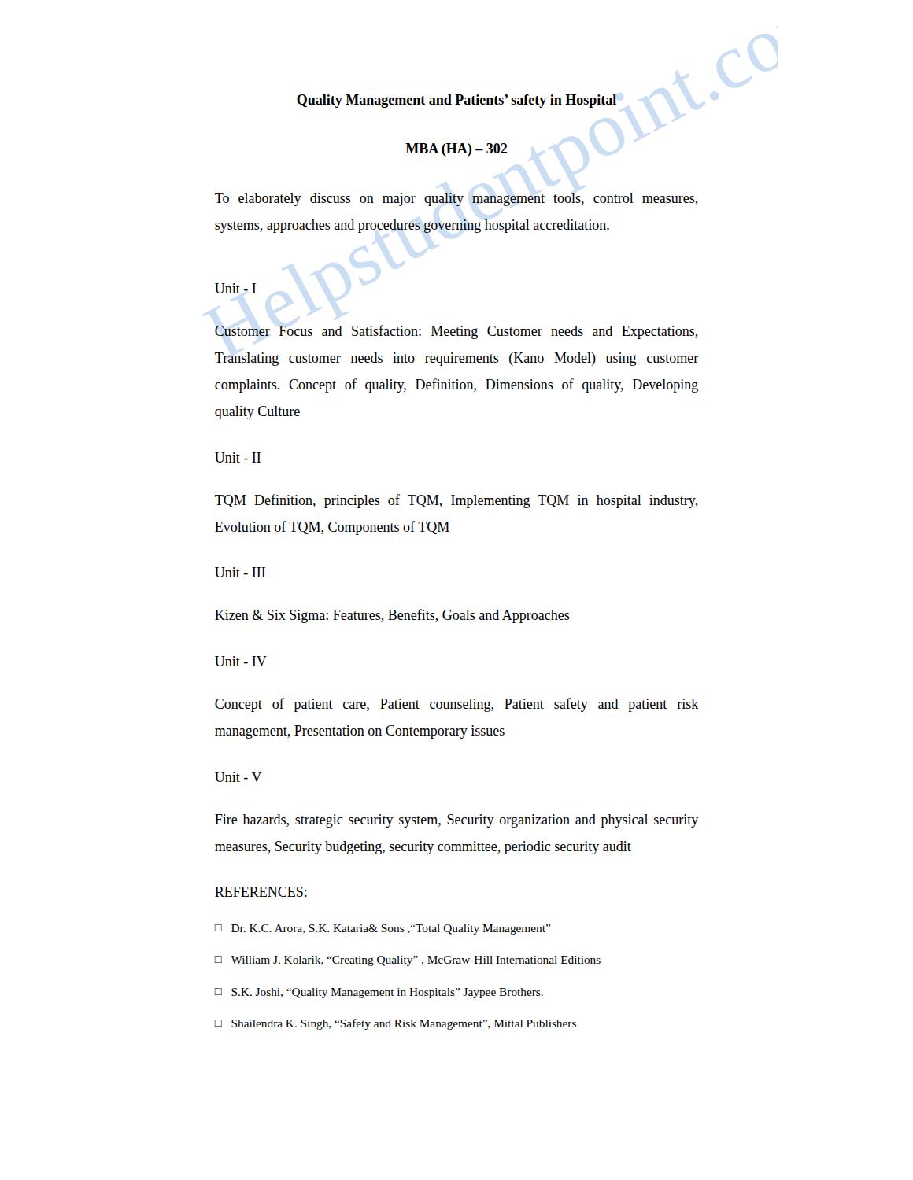Helpstudentpoint.com
Quality Management and Patients’ safety in Hospital MBA (HA) – 302
To elaborately discuss on major quality management tools, control measures, systems, approaches and procedures governing hospital accreditation.
Unit - I
Customer Focus and Satisfaction: Meeting Customer needs and Expectations, Translating customer needs into requirements (Kano Model) using customer complaints. Concept of quality, Definition, Dimensions of quality, Developing quality Culture
Unit - II
TQM Definition, principles of TQM, Implementing TQM in hospital industry, Evolution of TQM, Components of TQM
Unit - III
Kizen & Six Sigma: Features, Benefits, Goals and Approaches
Unit - IV
Concept of patient care, Patient counseling, Patient safety and patient risk management, Presentation on Contemporary issues
Unit - V
Fire hazards, strategic security system, Security organization and physical security measures, Security budgeting, security committee, periodic security audit
REFERENCES:
Dr. K.C. Arora, S.K. Kataria& Sons ,“Total Quality Management”
William J. Kolarik, “Creating Quality” , McGraw-Hill International Editions
S.K. Joshi, “Quality Management in Hospitals” Jaypee Brothers.
Shailendra K. Singh, “Safety and Risk Management”, Mittal Publishers